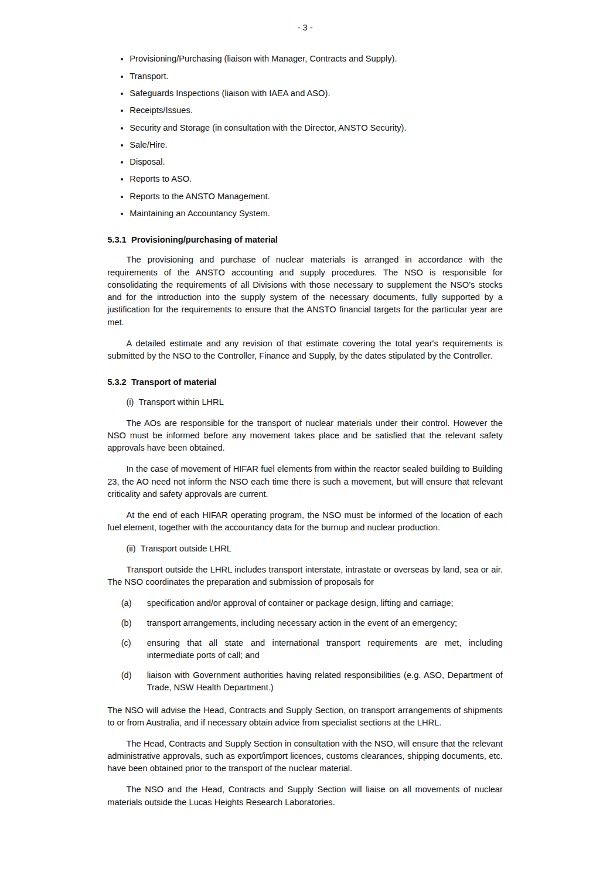- 3 -
Provisioning/Purchasing (liaison with Manager, Contracts and Supply).
Transport.
Safeguards Inspections (liaison with IAEA and ASO).
Receipts/Issues.
Security and Storage (in consultation with the Director, ANSTO Security).
Sale/Hire.
Disposal.
Reports to ASO.
Reports to the ANSTO Management.
Maintaining an Accountancy System.
5.3.1 Provisioning/purchasing of material
The provisioning and purchase of nuclear materials is arranged in accordance with the requirements of the ANSTO accounting and supply procedures. The NSO is responsible for consolidating the requirements of all Divisions with those necessary to supplement the NSO's stocks and for the introduction into the supply system of the necessary documents, fully supported by a justification for the requirements to ensure that the ANSTO financial targets for the particular year are met.
A detailed estimate and any revision of that estimate covering the total year's requirements is submitted by the NSO to the Controller, Finance and Supply, by the dates stipulated by the Controller.
5.3.2 Transport of material
(i) Transport within LHRL
The AOs are responsible for the transport of nuclear materials under their control. However the NSO must be informed before any movement takes place and be satisfied that the relevant safety approvals have been obtained.
In the case of movement of HIFAR fuel elements from within the reactor sealed building to Building 23, the AO need not inform the NSO each time there is such a movement, but will ensure that relevant criticality and safety approvals are current.
At the end of each HIFAR operating program, the NSO must be informed of the location of each fuel element, together with the accountancy data for the burnup and nuclear production.
(ii) Transport outside LHRL
Transport outside the LHRL includes transport interstate, intrastate or overseas by land, sea or air. The NSO coordinates the preparation and submission of proposals for
specification and/or approval of container or package design, lifting and carriage;
transport arrangements, including necessary action in the event of an emergency;
ensuring that all state and international transport requirements are met, including intermediate ports of call; and
liaison with Government authorities having related responsibilities (e.g. ASO, Department of Trade, NSW Health Department.)
The NSO will advise the Head, Contracts and Supply Section, on transport arrangements of shipments to or from Australia, and if necessary obtain advice from specialist sections at the LHRL.
The Head, Contracts and Supply Section in consultation with the NSO, will ensure that the relevant administrative approvals, such as export/import licences, customs clearances, shipping documents, etc. have been obtained prior to the transport of the nuclear material.
The NSO and the Head, Contracts and Supply Section will liaise on all movements of nuclear materials outside the Lucas Heights Research Laboratories.